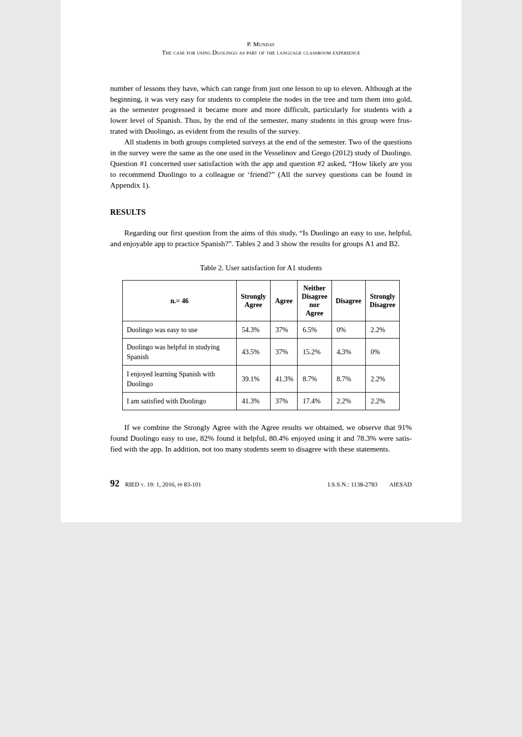P. Munday
The case for using Duolingo as part of the language classroom experience
number of lessons they have, which can range from just one lesson to up to eleven. Although at the beginning, it was very easy for students to complete the nodes in the tree and turn them into gold, as the semester progressed it became more and more difficult, particularly for students with a lower level of Spanish. Thus, by the end of the semester, many students in this group were frustrated with Duolingo, as evident from the results of the survey.
All students in both groups completed surveys at the end of the semester. Two of the questions in the survey were the same as the one used in the Vesselinov and Grego (2012) study of Duolingo. Question #1 concerned user satisfaction with the app and question #2 asked, “How likely are you to recommend Duolingo to a colleague or ‘friend?” (All the survey questions can be found in Appendix 1).
RESULTS
Regarding our first question from the aims of this study, “Is Duolingo an easy to use, helpful, and enjoyable app to practice Spanish?”. Tables 2 and 3 show the results for groups A1 and B2.
Table 2. User satisfaction for A1 students
| n.= 46 | Strongly Agree | Agree | Neither Disagree nor Agree | Disagree | Strongly Disagree |
| --- | --- | --- | --- | --- | --- |
| Duolingo was easy to use | 54.3% | 37% | 6.5% | 0% | 2.2% |
| Duolingo was helpful in studying Spanish | 43.5% | 37% | 15.2% | 4,3% | 0% |
| I enjoyed learning Spanish with Duolingo | 39.1% | 41.3% | 8.7% | 8.7% | 2.2% |
| I am satisfied with Duolingo | 41.3% | 37% | 17.4% | 2.2% | 2.2% |
If we combine the Strongly Agree with the Agree results we obtained, we observe that 91% found Duolingo easy to use, 82% found it helpful, 80.4% enjoyed using it and 78.3% were satisfied with the app. In addition, not too many students seem to disagree with these statements.
92 RIED v. 19: 1, 2016, pp 83-101
I.S.S.N.: 1138-2783 AIESAD